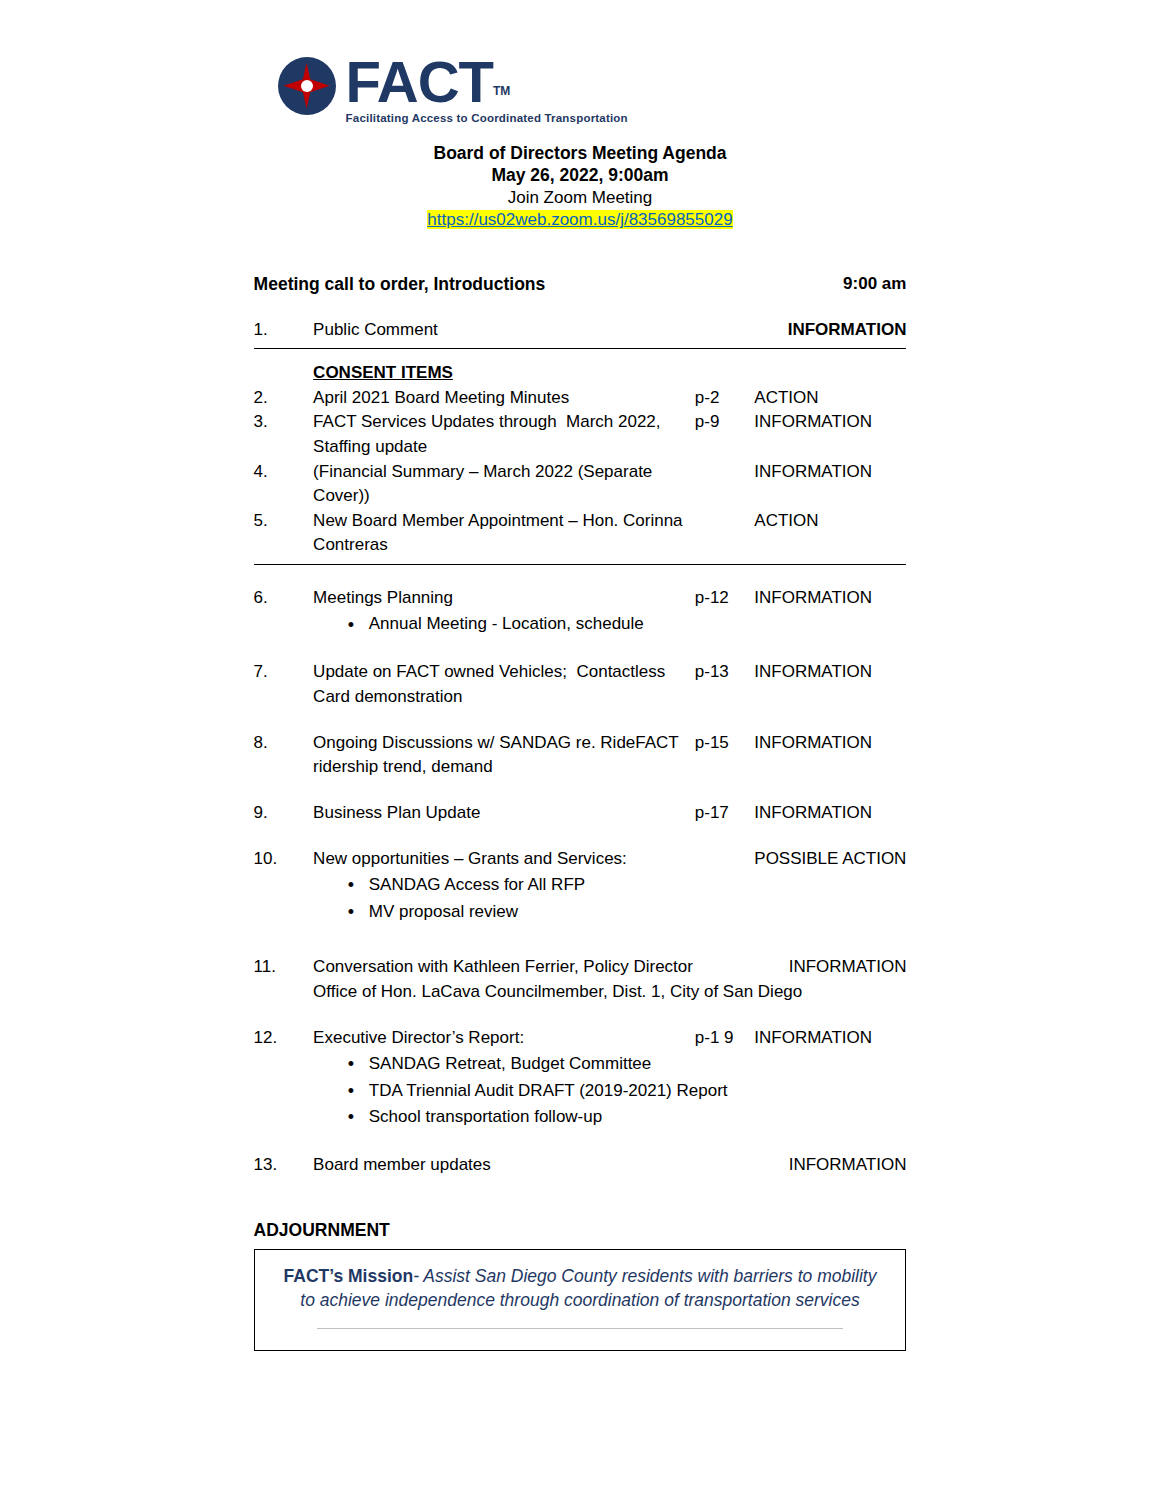FACT TM
Facilitating Access to Coordinated Transportation
Board of Directors Meeting Agenda
May 26, 2022, 9:00am
Join Zoom Meeting
https://us02web.zoom.us/j/83569855029
| Meeting call to order, Introductions | 9:00 am |
| 1. | Public Comment | | INFORMATION |
| | CONSENT ITEMS | | |
| 2. | April 2021 Board Meeting Minutes | p-2 | ACTION |
| 3. | FACT Services Updates through March 2022, Staffing update | p-9 | INFORMATION |
| 4. | (Financial Summary – March 2022 (Separate Cover)) | | INFORMATION |
| 5. | New Board Member Appointment – Hon. Corinna Contreras | | ACTION |
| 6. | Meetings Planning | p-12 | INFORMATION |
| | Annual Meeting - Location, schedule |
| 7. | Update on FACT owned Vehicles; Contactless Card demonstration | p-13 | INFORMATION |
| 8. | Ongoing Discussions w/ SANDAG re. RideFACT ridership trend, demand | p-15 | INFORMATION |
| 9. | Business Plan Update | p-17 | INFORMATION |
| 10. | New opportunities – Grants and Services: | | POSSIBLE ACTION |
| | SANDAG Access for All RFP MV proposal review |
| 11. | Conversation with Kathleen Ferrier, Policy Director | | INFORMATION |
| | Office of Hon. LaCava Councilmember, Dist. 1, City of San Diego |
| 12. | Executive Director’s Report: | p-1 9 | INFORMATION |
| | SANDAG Retreat, Budget Committee TDA Triennial Audit DRAFT (2019-2021) Report School transportation follow-up |
| 13. | Board member updates | | INFORMATION |
ADJOURNMENT
FACT’s Mission- Assist San Diego County residents with barriers to mobility to achieve independence through coordination of transportation services